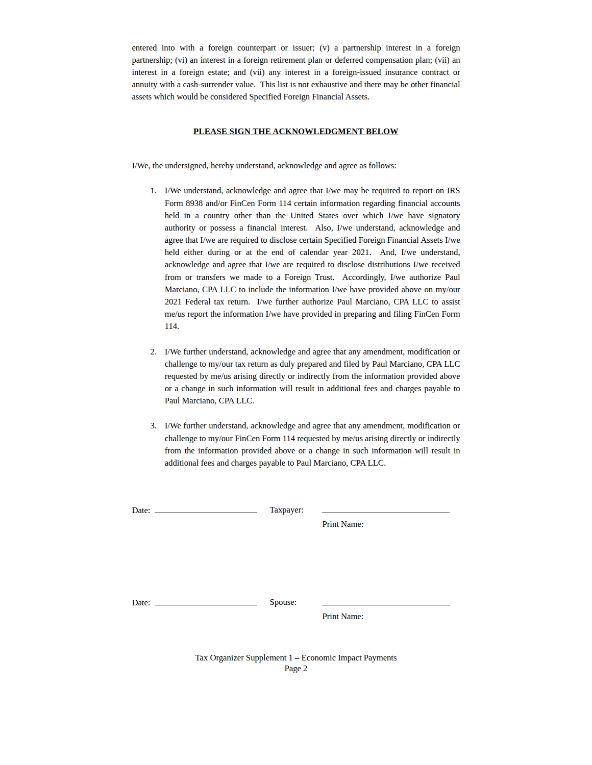entered into with a foreign counterpart or issuer; (v) a partnership interest in a foreign partnership; (vi) an interest in a foreign retirement plan or deferred compensation plan; (vii) an interest in a foreign estate; and (vii) any interest in a foreign-issued insurance contract or annuity with a cash-surrender value. This list is not exhaustive and there may be other financial assets which would be considered Specified Foreign Financial Assets.
PLEASE SIGN THE ACKNOWLEDGMENT BELOW
I/We, the undersigned, hereby understand, acknowledge and agree as follows:
I/We understand, acknowledge and agree that I/we may be required to report on IRS Form 8938 and/or FinCen Form 114 certain information regarding financial accounts held in a country other than the United States over which I/we have signatory authority or possess a financial interest. Also, I/we understand, acknowledge and agree that I/we are required to disclose certain Specified Foreign Financial Assets I/we held either during or at the end of calendar year 2021. And, I/we understand, acknowledge and agree that I/we are required to disclose distributions I/we received from or transfers we made to a Foreign Trust. Accordingly, I/we authorize Paul Marciano, CPA LLC to include the information I/we have provided above on my/our 2021 Federal tax return. I/we further authorize Paul Marciano, CPA LLC to assist me/us report the information I/we have provided in preparing and filing FinCen Form 114.
I/We further understand, acknowledge and agree that any amendment, modification or challenge to my/our tax return as duly prepared and filed by Paul Marciano, CPA LLC requested by me/us arising directly or indirectly from the information provided above or a change in such information will result in additional fees and charges payable to Paul Marciano, CPA LLC.
I/We further understand, acknowledge and agree that any amendment, modification or challenge to my/our FinCen Form 114 requested by me/us arising directly or indirectly from the information provided above or a change in such information will result in additional fees and charges payable to Paul Marciano, CPA LLC.
| Date: | Taxpayer: | Print Name: |
| Date: | Spouse: | Print Name: |
Tax Organizer Supplement 1 – Economic Impact Payments
Page 2